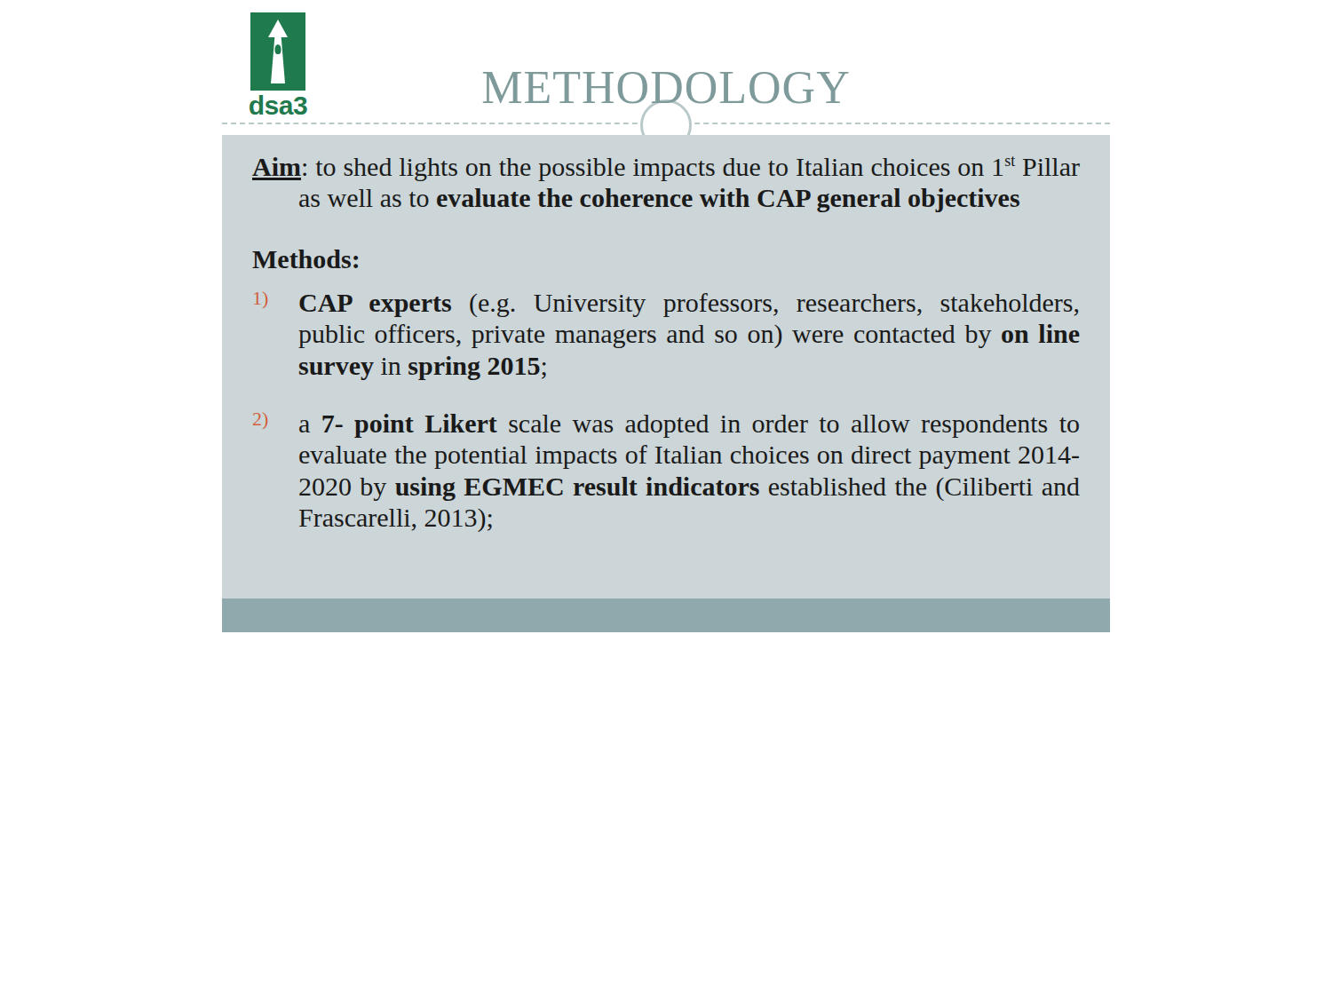dsa3
METHODOLOGY
Aim: to shed lights on the possible impacts due to Italian choices on 1st Pillar as well as to evaluate the coherence with CAP general objectives
Methods:
CAP experts (e.g. University professors, researchers, stakeholders, public officers, private managers and so on) were contacted by on line survey in spring 2015;
a 7- point Likert scale was adopted in order to allow respondents to evaluate the potential impacts of Italian choices on direct payment 2014-2020 by using EGMEC result indicators established the (Ciliberti and Frascarelli, 2013);